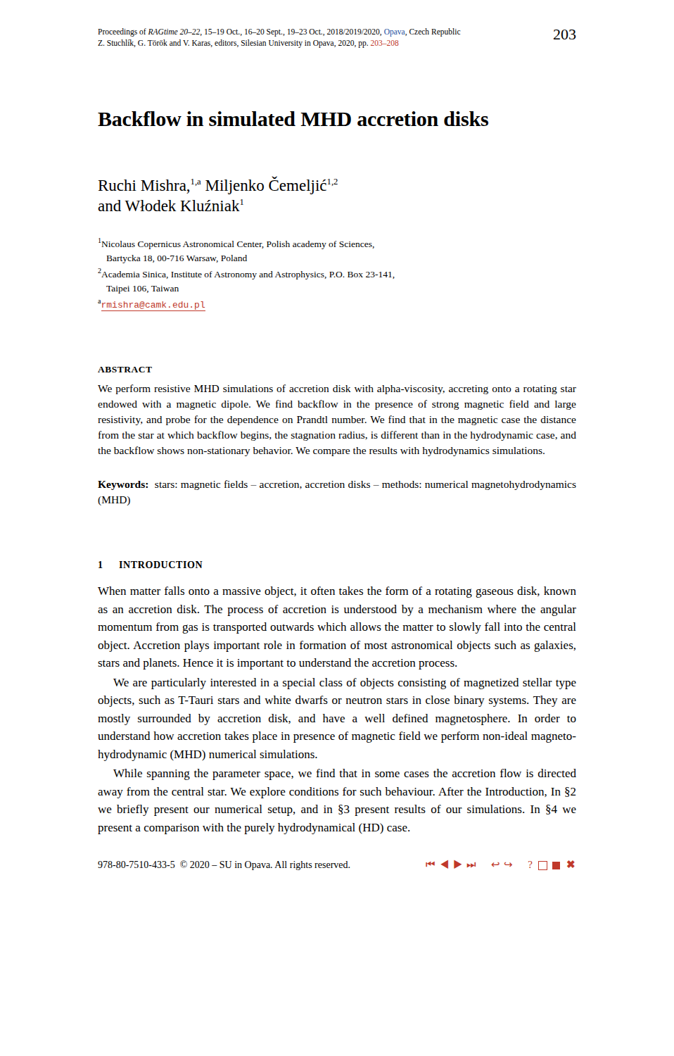Proceedings of RAGtime 20–22, 15–19 Oct., 16–20 Sept., 19–23 Oct., 2018/2019/2020, Opava, Czech Republic
Z. Stuchlík, G. Török and V. Karas, editors, Silesian University in Opava, 2020, pp. 203–208
203
Backflow in simulated MHD accretion disks
Ruchi Mishra,1,a Miljenko Čemeljić1,2
and Włodek Kluźniak1
1Nicolaus Copernicus Astronomical Center, Polish academy of Sciences, Bartycka 18, 00-716 Warsaw, Poland 2Academia Sinica, Institute of Astronomy and Astrophysics, P.O. Box 23-141, Taipei 106, Taiwan armishra@camk.edu.pl
ABSTRACT
We perform resistive MHD simulations of accretion disk with alpha-viscosity, accreting onto a rotating star endowed with a magnetic dipole. We find backflow in the presence of strong magnetic field and large resistivity, and probe for the dependence on Prandtl number. We find that in the magnetic case the distance from the star at which backflow begins, the stagnation radius, is different than in the hydrodynamic case, and the backflow shows non-stationary behavior. We compare the results with hydrodynamics simulations.
Keywords: stars: magnetic fields – accretion, accretion disks – methods: numerical magnetohydrodynamics (MHD)
1 INTRODUCTION
When matter falls onto a massive object, it often takes the form of a rotating gaseous disk, known as an accretion disk. The process of accretion is understood by a mechanism where the angular momentum from gas is transported outwards which allows the matter to slowly fall into the central object. Accretion plays important role in formation of most astronomical objects such as galaxies, stars and planets. Hence it is important to understand the accretion process.
We are particularly interested in a special class of objects consisting of magnetized stellar type objects, such as T-Tauri stars and white dwarfs or neutron stars in close binary systems. They are mostly surrounded by accretion disk, and have a well defined magnetosphere. In order to understand how accretion takes place in presence of magnetic field we perform non-ideal magneto-hydrodynamic (MHD) numerical simulations.
While spanning the parameter space, we find that in some cases the accretion flow is directed away from the central star. We explore conditions for such behaviour. After the Introduction, In §2 we briefly present our numerical setup, and in §3 present results of our simulations. In §4 we present a comparison with the purely hydrodynamical (HD) case.
978-80-7510-433-5 © 2020 – SU in Opava. All rights reserved.
⏮ ◀ ▶ ⏭ ↩ ↪ ? ✖